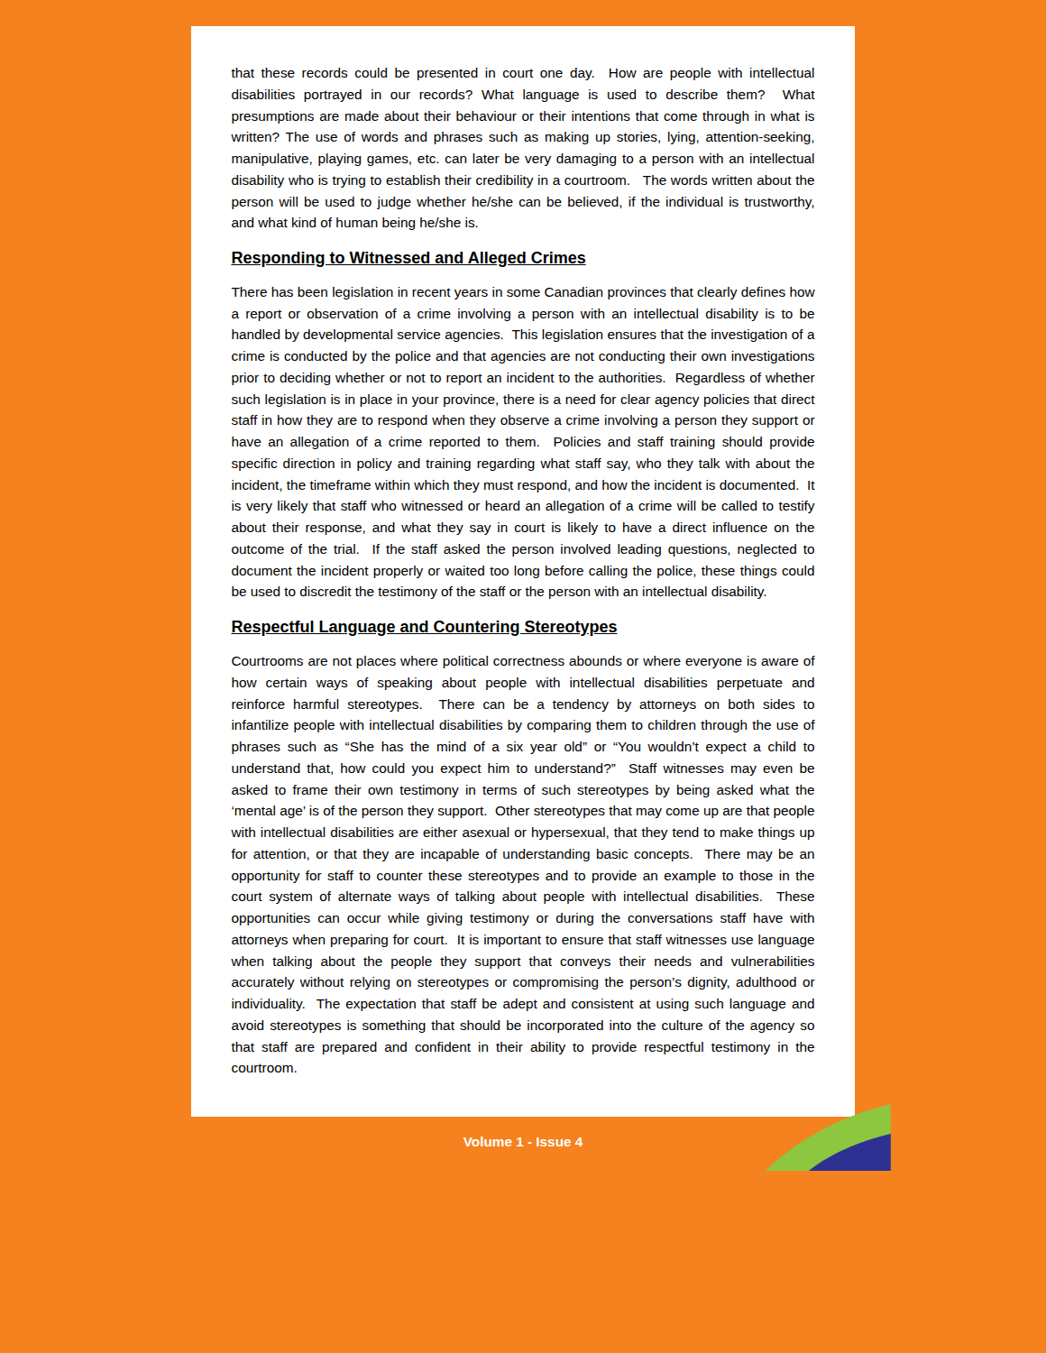that these records could be presented in court one day. How are people with intellectual disabilities portrayed in our records? What language is used to describe them? What presumptions are made about their behaviour or their intentions that come through in what is written? The use of words and phrases such as making up stories, lying, attention-seeking, manipulative, playing games, etc. can later be very damaging to a person with an intellectual disability who is trying to establish their credibility in a courtroom. The words written about the person will be used to judge whether he/she can be believed, if the individual is trustworthy, and what kind of human being he/she is.
Responding to Witnessed and Alleged Crimes
There has been legislation in recent years in some Canadian provinces that clearly defines how a report or observation of a crime involving a person with an intellectual disability is to be handled by developmental service agencies. This legislation ensures that the investigation of a crime is conducted by the police and that agencies are not conducting their own investigations prior to deciding whether or not to report an incident to the authorities. Regardless of whether such legislation is in place in your province, there is a need for clear agency policies that direct staff in how they are to respond when they observe a crime involving a person they support or have an allegation of a crime reported to them. Policies and staff training should provide specific direction in policy and training regarding what staff say, who they talk with about the incident, the timeframe within which they must respond, and how the incident is documented. It is very likely that staff who witnessed or heard an allegation of a crime will be called to testify about their response, and what they say in court is likely to have a direct influence on the outcome of the trial. If the staff asked the person involved leading questions, neglected to document the incident properly or waited too long before calling the police, these things could be used to discredit the testimony of the staff or the person with an intellectual disability.
Respectful Language and Countering Stereotypes
Courtrooms are not places where political correctness abounds or where everyone is aware of how certain ways of speaking about people with intellectual disabilities perpetuate and reinforce harmful stereotypes. There can be a tendency by attorneys on both sides to infantilize people with intellectual disabilities by comparing them to children through the use of phrases such as “She has the mind of a six year old” or “You wouldn’t expect a child to understand that, how could you expect him to understand?” Staff witnesses may even be asked to frame their own testimony in terms of such stereotypes by being asked what the ‘mental age’ is of the person they support. Other stereotypes that may come up are that people with intellectual disabilities are either asexual or hypersexual, that they tend to make things up for attention, or that they are incapable of understanding basic concepts. There may be an opportunity for staff to counter these stereotypes and to provide an example to those in the court system of alternate ways of talking about people with intellectual disabilities. These opportunities can occur while giving testimony or during the conversations staff have with attorneys when preparing for court. It is important to ensure that staff witnesses use language when talking about the people they support that conveys their needs and vulnerabilities accurately without relying on stereotypes or compromising the person’s dignity, adulthood or individuality. The expectation that staff be adept and consistent at using such language and avoid stereotypes is something that should be incorporated into the culture of the agency so that staff are prepared and confident in their ability to provide respectful testimony in the courtroom.
Volume 1 - Issue 4
4